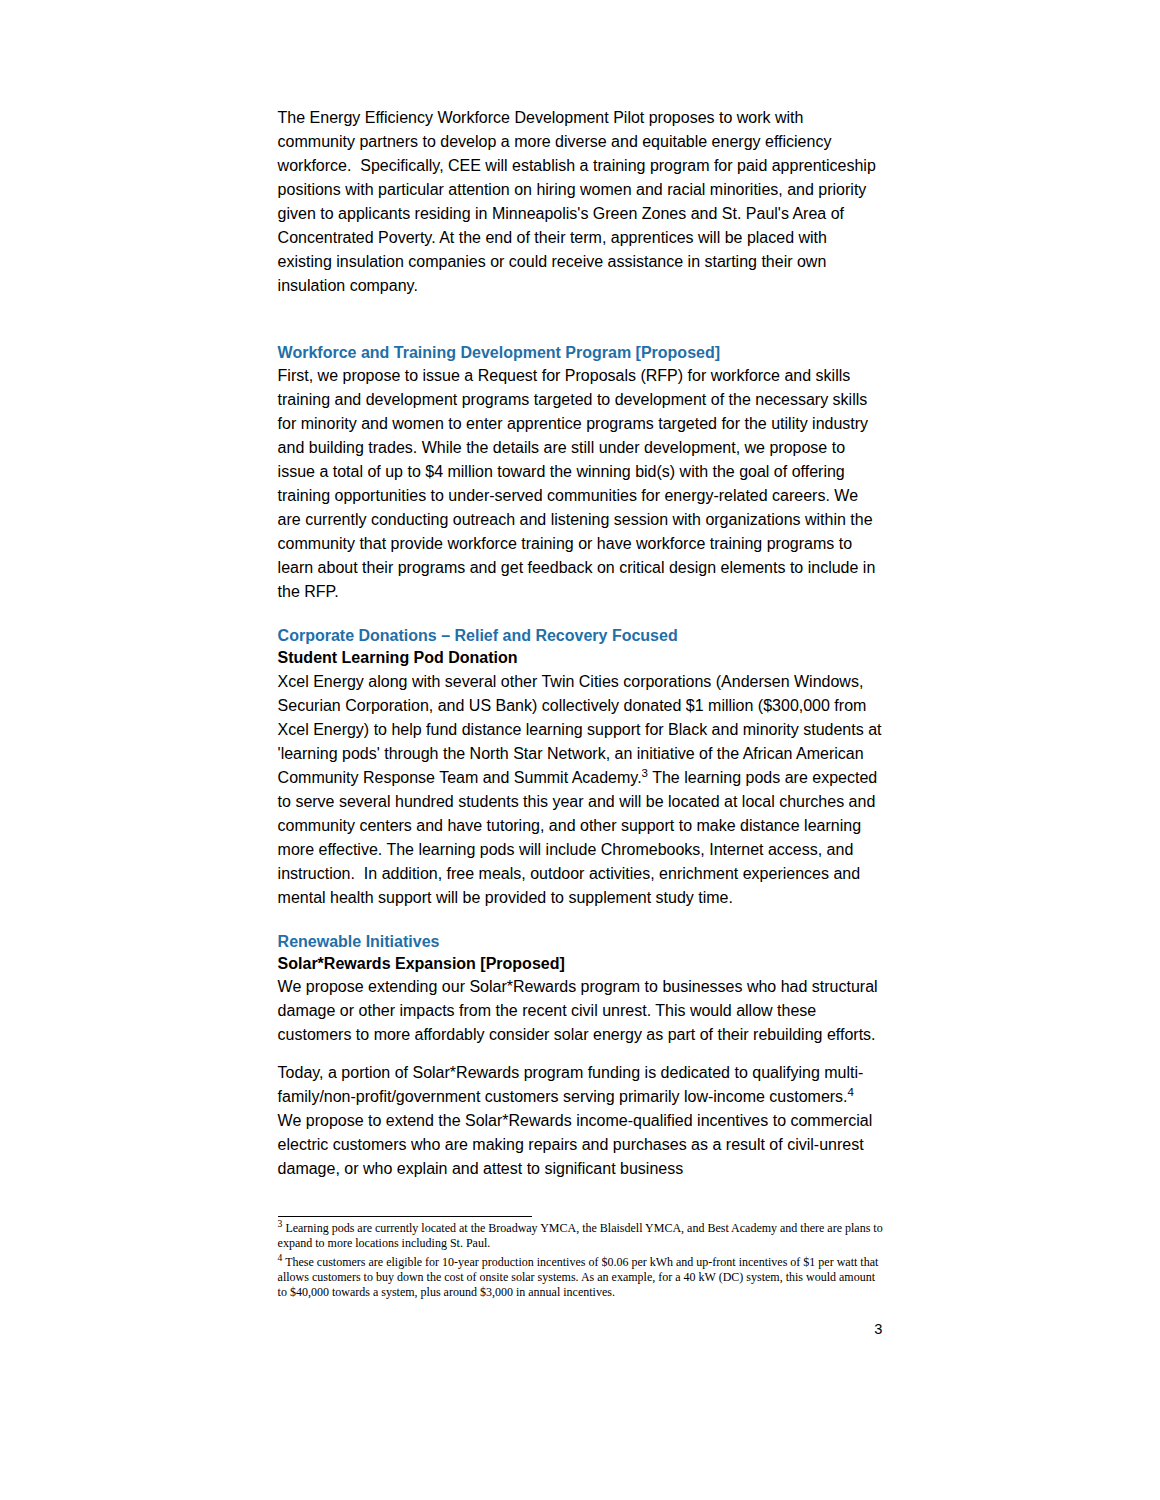The Energy Efficiency Workforce Development Pilot proposes to work with community partners to develop a more diverse and equitable energy efficiency workforce. Specifically, CEE will establish a training program for paid apprenticeship positions with particular attention on hiring women and racial minorities, and priority given to applicants residing in Minneapolis's Green Zones and St. Paul's Area of Concentrated Poverty. At the end of their term, apprentices will be placed with existing insulation companies or could receive assistance in starting their own insulation company.
Workforce and Training Development Program [Proposed]
First, we propose to issue a Request for Proposals (RFP) for workforce and skills training and development programs targeted to development of the necessary skills for minority and women to enter apprentice programs targeted for the utility industry and building trades. While the details are still under development, we propose to issue a total of up to $4 million toward the winning bid(s) with the goal of offering training opportunities to under-served communities for energy-related careers. We are currently conducting outreach and listening session with organizations within the community that provide workforce training or have workforce training programs to learn about their programs and get feedback on critical design elements to include in the RFP.
Corporate Donations – Relief and Recovery Focused
Student Learning Pod Donation
Xcel Energy along with several other Twin Cities corporations (Andersen Windows, Securian Corporation, and US Bank) collectively donated $1 million ($300,000 from Xcel Energy) to help fund distance learning support for Black and minority students at 'learning pods' through the North Star Network, an initiative of the African American Community Response Team and Summit Academy.3 The learning pods are expected to serve several hundred students this year and will be located at local churches and community centers and have tutoring, and other support to make distance learning more effective. The learning pods will include Chromebooks, Internet access, and instruction. In addition, free meals, outdoor activities, enrichment experiences and mental health support will be provided to supplement study time.
Renewable Initiatives
Solar*Rewards Expansion [Proposed]
We propose extending our Solar*Rewards program to businesses who had structural damage or other impacts from the recent civil unrest. This would allow these customers to more affordably consider solar energy as part of their rebuilding efforts.
Today, a portion of Solar*Rewards program funding is dedicated to qualifying multi-family/non-profit/government customers serving primarily low-income customers.4 We propose to extend the Solar*Rewards income-qualified incentives to commercial electric customers who are making repairs and purchases as a result of civil-unrest damage, or who explain and attest to significant business
3 Learning pods are currently located at the Broadway YMCA, the Blaisdell YMCA, and Best Academy and there are plans to expand to more locations including St. Paul.
4 These customers are eligible for 10-year production incentives of $0.06 per kWh and up-front incentives of $1 per watt that allows customers to buy down the cost of onsite solar systems. As an example, for a 40 kW (DC) system, this would amount to $40,000 towards a system, plus around $3,000 in annual incentives.
3